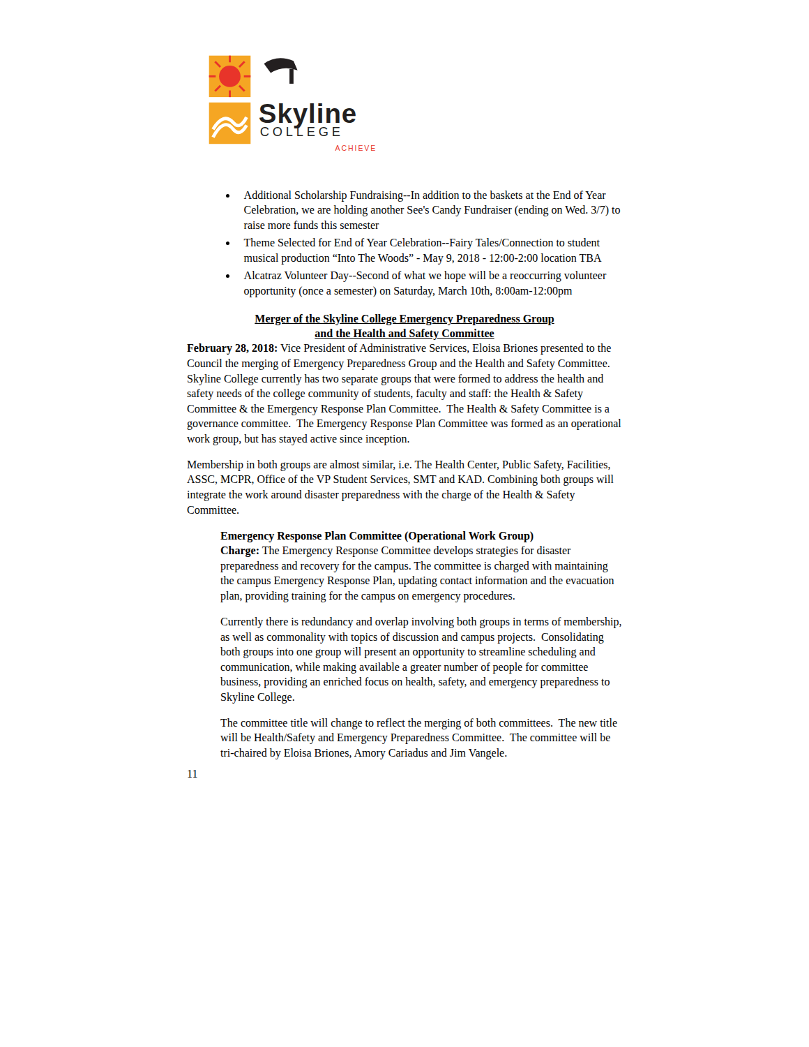Additional Scholarship Fundraising--In addition to the baskets at the End of Year Celebration, we are holding another See's Candy Fundraiser (ending on Wed. 3/7) to raise more funds this semester
Theme Selected for End of Year Celebration--Fairy Tales/Connection to student musical production “Into The Woods” - May 9, 2018 - 12:00-2:00 location TBA
Alcatraz Volunteer Day--Second of what we hope will be a reoccurring volunteer opportunity (once a semester) on Saturday, March 10th, 8:00am-12:00pm
Merger of the Skyline College Emergency Preparedness Group
and the Health and Safety Committee
February 28, 2018: Vice President of Administrative Services, Eloisa Briones presented to the Council the merging of Emergency Preparedness Group and the Health and Safety Committee. Skyline College currently has two separate groups that were formed to address the health and safety needs of the college community of students, faculty and staff: the Health & Safety Committee & the Emergency Response Plan Committee. The Health & Safety Committee is a governance committee. The Emergency Response Plan Committee was formed as an operational work group, but has stayed active since inception.
Membership in both groups are almost similar, i.e. The Health Center, Public Safety, Facilities, ASSC, MCPR, Office of the VP Student Services, SMT and KAD. Combining both groups will integrate the work around disaster preparedness with the charge of the Health & Safety Committee.
Emergency Response Plan Committee (Operational Work Group)
Charge: The Emergency Response Committee develops strategies for disaster preparedness and recovery for the campus. The committee is charged with maintaining the campus Emergency Response Plan, updating contact information and the evacuation plan, providing training for the campus on emergency procedures.
Currently there is redundancy and overlap involving both groups in terms of membership, as well as commonality with topics of discussion and campus projects. Consolidating both groups into one group will present an opportunity to streamline scheduling and communication, while making available a greater number of people for committee business, providing an enriched focus on health, safety, and emergency preparedness to Skyline College.
The committee title will change to reflect the merging of both committees. The new title will be Health/Safety and Emergency Preparedness Committee. The committee will be tri-chaired by Eloisa Briones, Amory Cariadus and Jim Vangele.
11